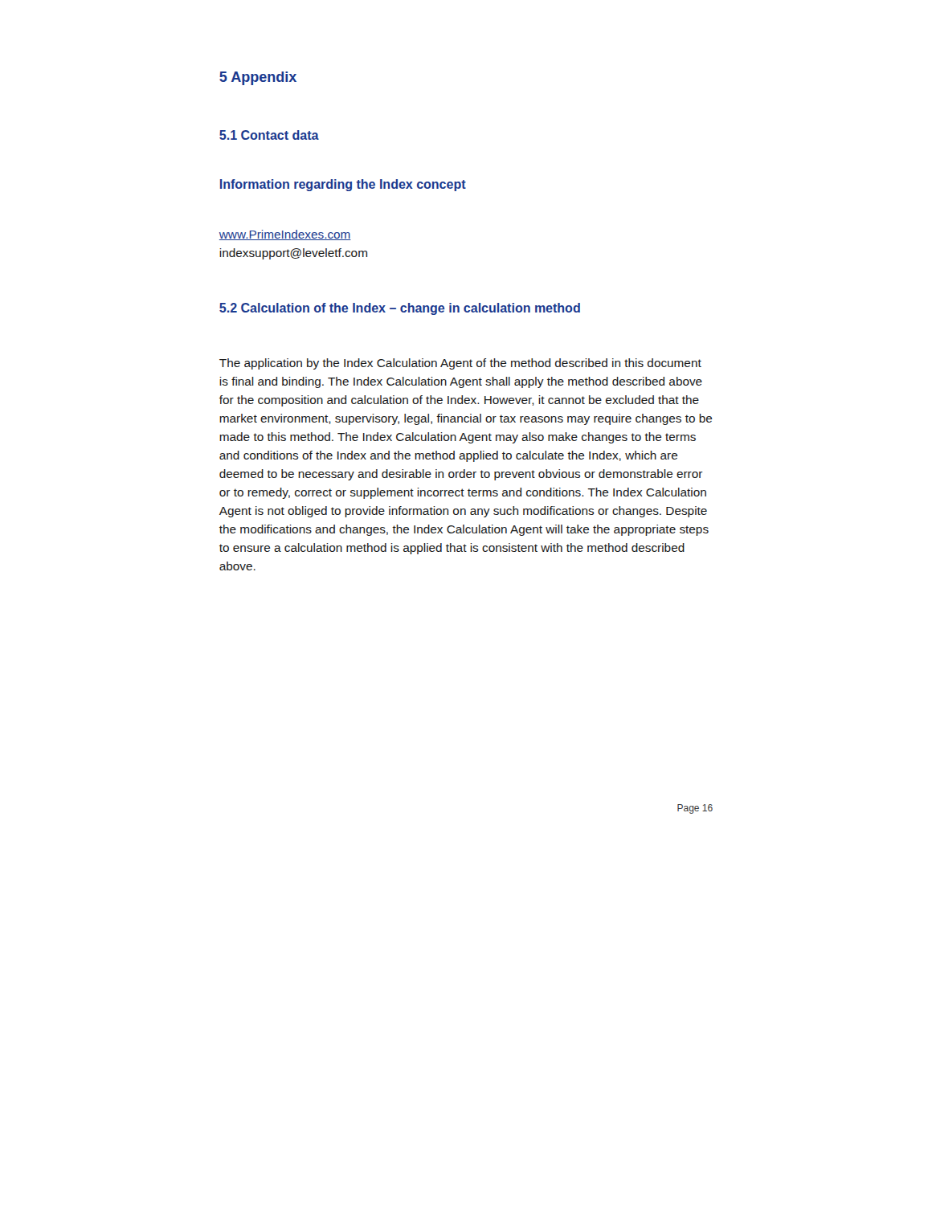5 Appendix
5.1 Contact data
Information regarding the Index concept
www.PrimeIndexes.com
indexsupport@leveletf.com
5.2 Calculation of the Index – change in calculation method
The application by the Index Calculation Agent of the method described in this document is final and binding. The Index Calculation Agent shall apply the method described above for the composition and calculation of the Index. However, it cannot be excluded that the market environment, supervisory, legal, financial or tax reasons may require changes to be made to this method. The Index Calculation Agent may also make changes to the terms and conditions of the Index and the method applied to calculate the Index, which are deemed to be necessary and desirable in order to prevent obvious or demonstrable error or to remedy, correct or supplement incorrect terms and conditions. The Index Calculation Agent is not obliged to provide information on any such modifications or changes. Despite the modifications and changes, the Index Calculation Agent will take the appropriate steps to ensure a calculation method is applied that is consistent with the method described above.
Page 16